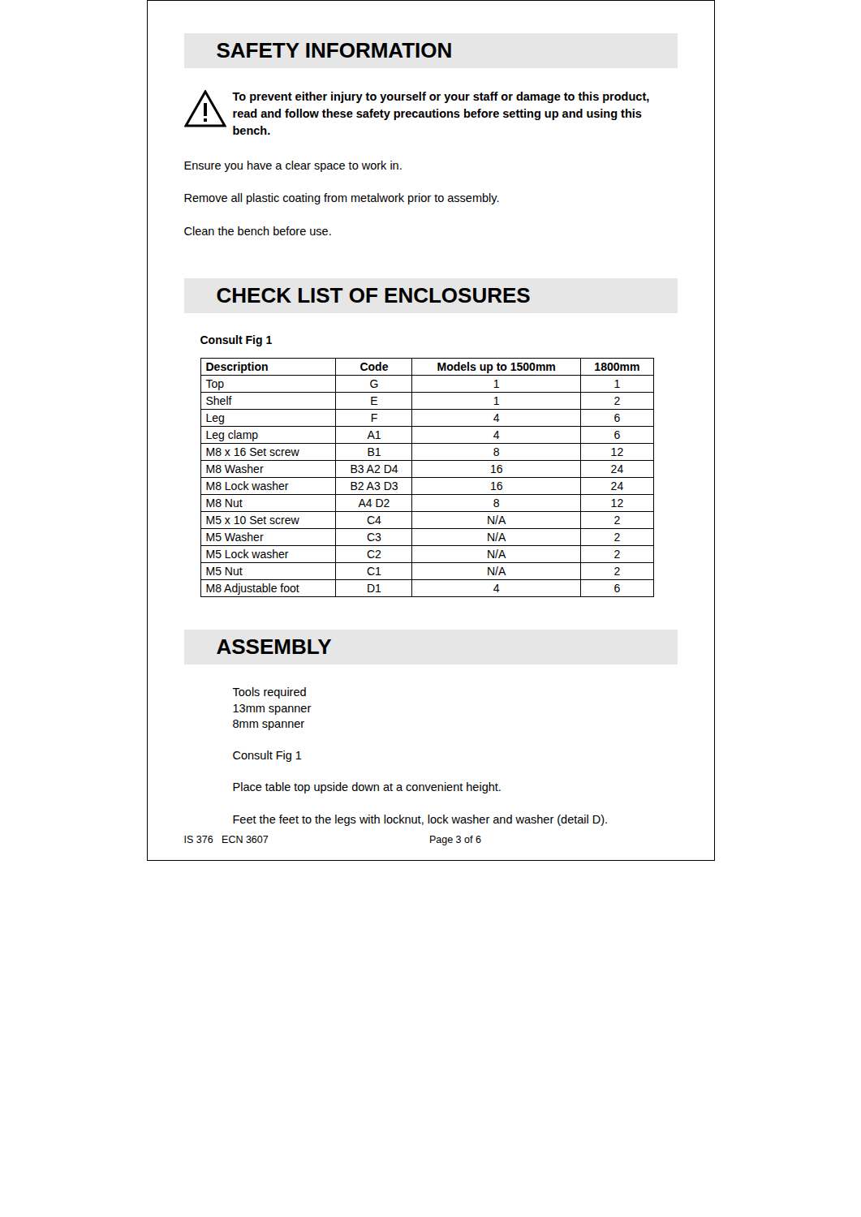SAFETY INFORMATION
To prevent either injury to yourself or your staff or damage to this product, read and follow these safety precautions before setting up and using this bench.
Ensure you have a clear space to work in.
Remove all plastic coating from metalwork prior to assembly.
Clean the bench before use.
CHECK LIST OF ENCLOSURES
Consult Fig 1
| Description | Code | Models up to 1500mm | 1800mm |
| --- | --- | --- | --- |
| Top | G | 1 | 1 |
| Shelf | E | 1 | 2 |
| Leg | F | 4 | 6 |
| Leg clamp | A1 | 4 | 6 |
| M8 x 16 Set screw | B1 | 8 | 12 |
| M8 Washer | B3 A2 D4 | 16 | 24 |
| M8 Lock washer | B2 A3 D3 | 16 | 24 |
| M8 Nut | A4 D2 | 8 | 12 |
| M5 x 10 Set screw | C4 | N/A | 2 |
| M5 Washer | C3 | N/A | 2 |
| M5 Lock washer | C2 | N/A | 2 |
| M5 Nut | C1 | N/A | 2 |
| M8 Adjustable foot | D1 | 4 | 6 |
ASSEMBLY
Tools required
13mm spanner
8mm spanner
Consult Fig 1
Place table top upside down at a convenient height.
Feet the feet to the legs with locknut, lock washer and washer (detail D).
IS 376 ECN 3607
Page 3 of 6